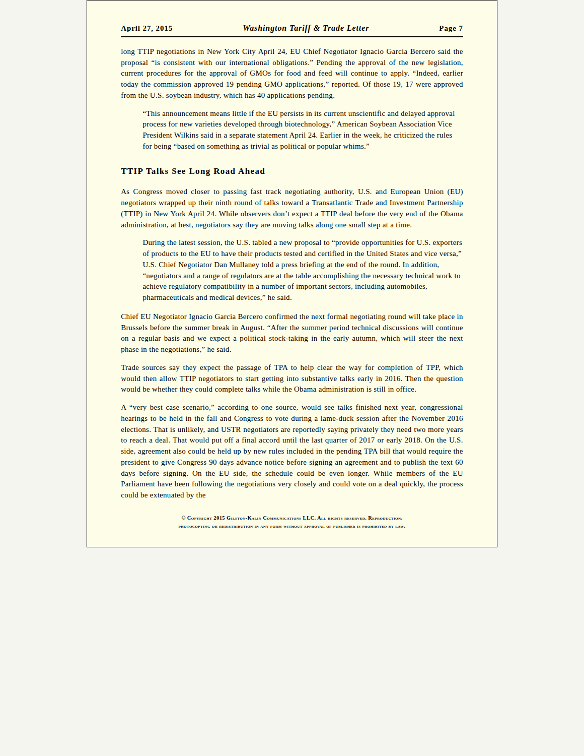April 27, 2015 Washington Tariff & Trade Letter Page 7
long TTIP negotiations in New York City April 24, EU Chief Negotiator Ignacio Garcia Bercero said the proposal “is consistent with our international obligations.” Pending the approval of the new legislation, current procedures for the approval of GMOs for food and feed will continue to apply. “Indeed, earlier today the commission approved 19 pending GMO applications,” reported. Of those 19, 17 were approved from the U.S. soybean industry, which has 40 applications pending.
“This announcement means little if the EU persists in its current unscientific and delayed approval process for new varieties developed through biotechnology,” American Soybean Association Vice President Wilkins said in a separate statement April 24. Earlier in the week, he criticized the rules for being “based on something as trivial as political or popular whims.”
TTIP Talks See Long Road Ahead
As Congress moved closer to passing fast track negotiating authority, U.S. and European Union (EU) negotiators wrapped up their ninth round of talks toward a Transatlantic Trade and Investment Partnership (TTIP) in New York April 24. While observers don’t expect a TTIP deal before the very end of the Obama administration, at best, negotiators say they are moving talks along one small step at a time.
During the latest session, the U.S. tabled a new proposal to “provide opportunities for U.S. exporters of products to the EU to have their products tested and certified in the United States and vice versa,” U.S. Chief Negotiator Dan Mullaney told a press briefing at the end of the round. In addition, “negotiators and a range of regulators are at the table accomplishing the necessary technical work to achieve regulatory compatibility in a number of important sectors, including automobiles, pharmaceuticals and medical devices,” he said.
Chief EU Negotiator Ignacio Garcia Bercero confirmed the next formal negotiating round will take place in Brussels before the summer break in August. “After the summer period technical discussions will continue on a regular basis and we expect a political stock-taking in the early autumn, which will steer the next phase in the negotiations,” he said.
Trade sources say they expect the passage of TPA to help clear the way for completion of TPP, which would then allow TTIP negotiators to start getting into substantive talks early in 2016. Then the question would be whether they could complete talks while the Obama administration is still in office.
A “very best case scenario,” according to one source, would see talks finished next year, congressional hearings to be held in the fall and Congress to vote during a lame-duck session after the November 2016 elections. That is unlikely, and USTR negotiators are reportedly saying privately they need two more years to reach a deal. That would put off a final accord until the last quarter of 2017 or early 2018. On the U.S. side, agreement also could be held up by new rules included in the pending TPA bill that would require the president to give Congress 90 days advance notice before signing an agreement and to publish the text 60 days before signing. On the EU side, the schedule could be even longer. While members of the EU Parliament have been following the negotiations very closely and could vote on a deal quickly, the process could be extenuated by the
© Copyright 2015 Gilston-Kalin Communications LLC. All rights reserved. Reproduction, photocopying or redistribution in any form without approval of publisher is prohibited by law.